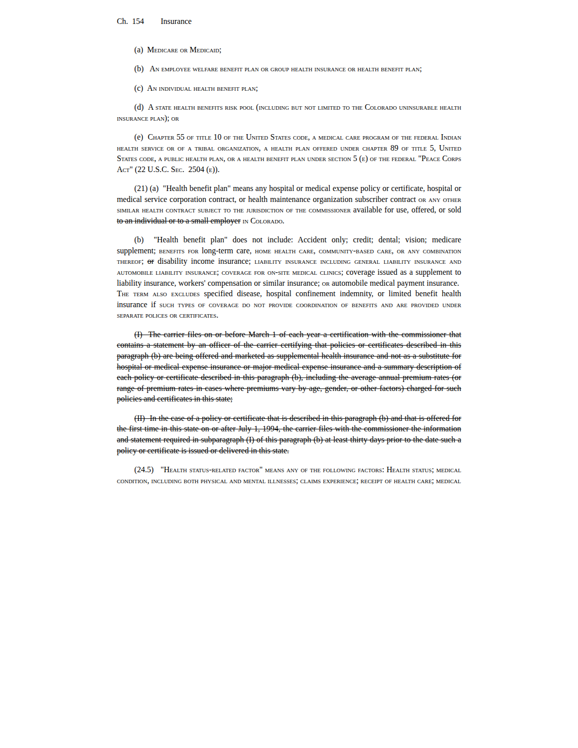Ch. 154 Insurance
(a) Medicare or Medicaid;
(b) An employee welfare benefit plan or group health insurance or health benefit plan;
(c) An individual health benefit plan;
(d) A state health benefits risk pool (including but not limited to the Colorado uninsurable health insurance plan); or
(e) Chapter 55 of title 10 of the United States code, a medical care program of the federal Indian health service or of a tribal organization, a health plan offered under chapter 89 of title 5, United States code, a public health plan, or a health benefit plan under section 5 (e) of the federal "Peace Corps Act" (22 U.S.C. Sec. 2504 (e)).
(21) (a) "Health benefit plan" means any hospital or medical expense policy or certificate, hospital or medical service corporation contract, or health maintenance organization subscriber contract or any other similar health contract subject to the jurisdiction of the commissioner available for use, offered, or sold to an individual or to a small employer in Colorado.
(b) "Health benefit plan" does not include: Accident only; credit; dental; vision; medicare supplement; benefits for long-term care, home health care, community-based care, or any combination thereof; or disability income insurance; liability insurance including general liability insurance and automobile liability insurance; coverage for on-site medical clinics; coverage issued as a supplement to liability insurance, workers' compensation or similar insurance; or automobile medical payment insurance. The term also excludes specified disease, hospital confinement indemnity, or limited benefit health insurance if such types of coverage do not provide coordination of benefits and are provided under separate polices or certificates.
(I) The carrier files on or before March 1 of each year a certification with the commissioner that contains a statement by an officer of the carrier certifying that policies or certificates described in this paragraph (b) are being offered and marketed as supplemental health insurance and not as a substitute for hospital or medical expense insurance or major medical expense insurance and a summary description of each policy or certificate described in this paragraph (b), including the average annual premium rates (or range of premium rates in cases where premiums vary by age, gender, or other factors) charged for such policies and certificates in this state;
(II) In the case of a policy or certificate that is described in this paragraph (b) and that is offered for the first time in this state on or after July 1, 1994, the carrier files with the commissioner the information and statement required in subparagraph (I) of this paragraph (b) at least thirty days prior to the date such a policy or certificate is issued or delivered in this state.
(24.5) "Health status-related factor" means any of the following factors: Health status; medical condition, including both physical and mental illnesses; claims experience; receipt of health care; medical